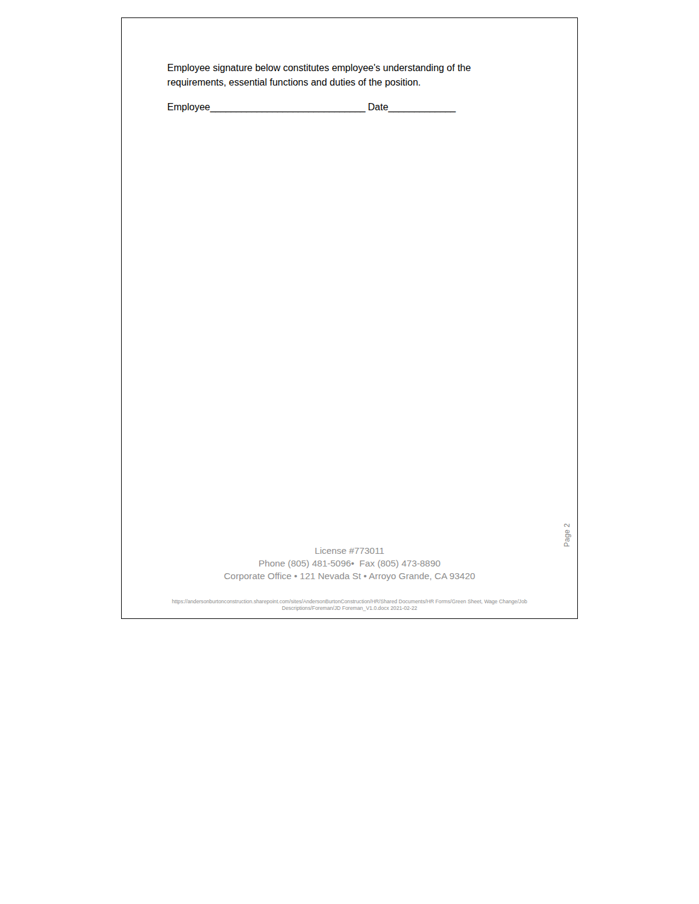Employee signature below constitutes employee's understanding of the requirements, essential functions and duties of the position.
Employee______________________________ Date_____________
Page 2
License #773011
Phone (805) 481-5096• Fax (805) 473-8890
Corporate Office • 121 Nevada St • Arroyo Grande, CA 93420
https://andersonburtonconstruction.sharepoint.com/sites/AndersonBurtonConstruction/HR/Shared Documents/HR Forms/Green Sheet, Wage Change/Job Descriptions/Foreman/JD Foreman_V1.0.docx 2021-02-22